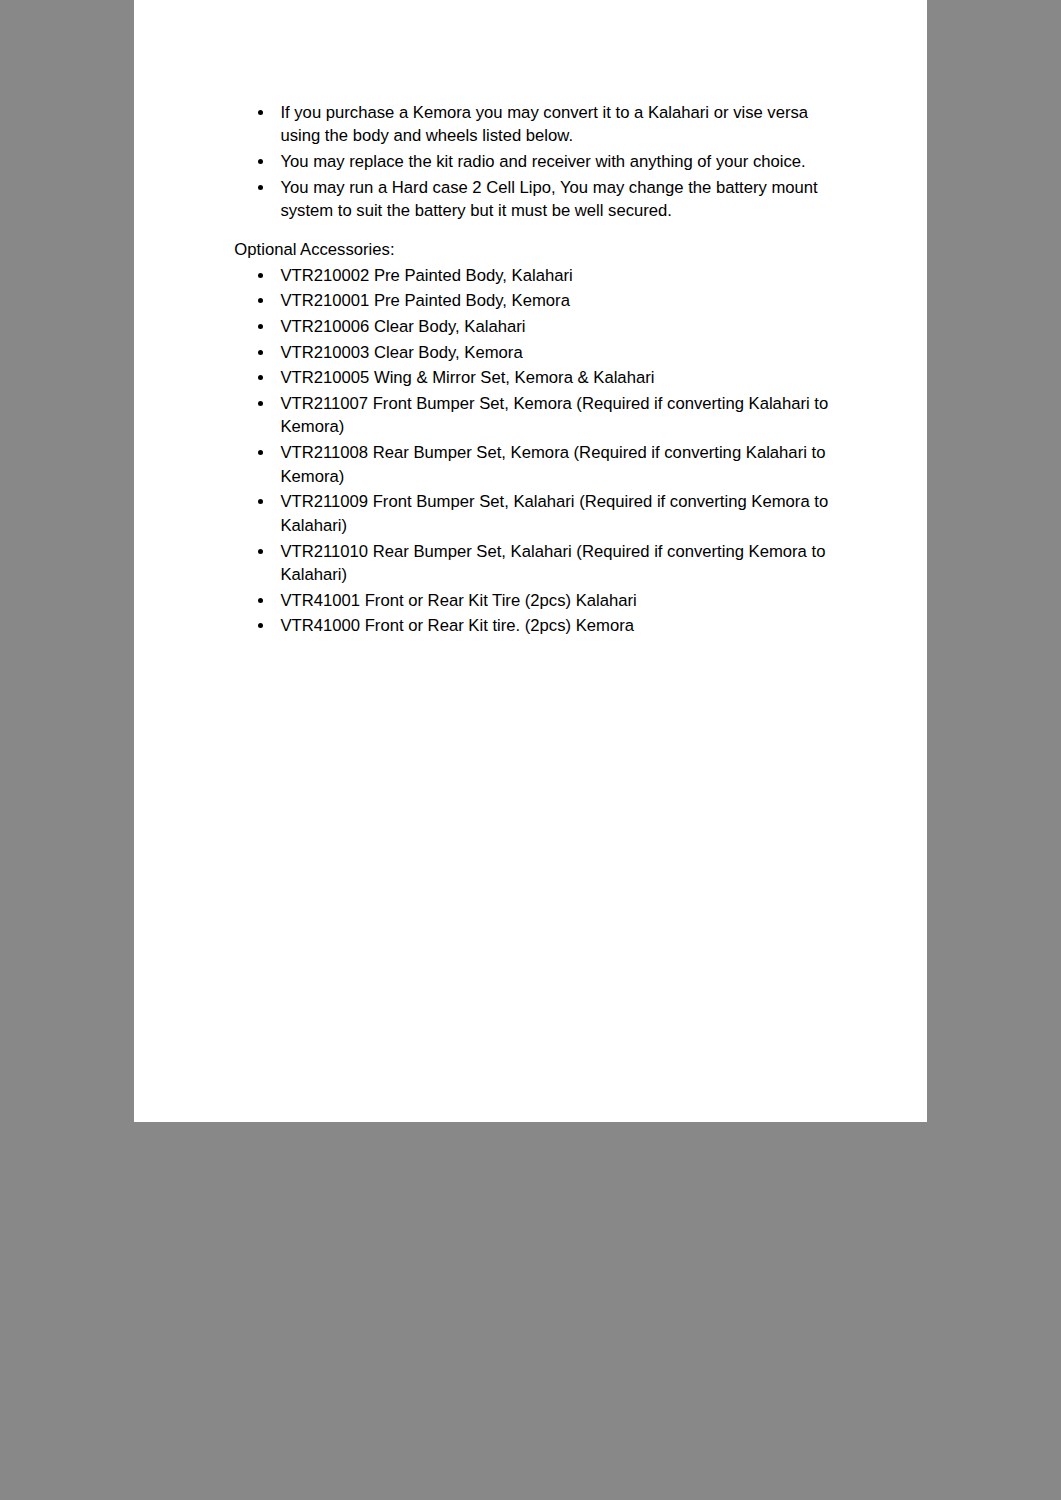If you purchase a Kemora you may convert it to a Kalahari or vise versa using the body and wheels listed below.
You may replace the kit radio and receiver with anything of your choice.
You may run a Hard case 2 Cell Lipo, You may change the battery mount system to suit the battery but it must be well secured.
Optional Accessories:
VTR210002 Pre Painted Body, Kalahari
VTR210001 Pre Painted Body, Kemora
VTR210006 Clear Body, Kalahari
VTR210003 Clear Body, Kemora
VTR210005 Wing & Mirror Set, Kemora & Kalahari
VTR211007 Front Bumper Set, Kemora (Required if converting Kalahari to Kemora)
VTR211008 Rear Bumper Set, Kemora (Required if converting Kalahari to Kemora)
VTR211009 Front Bumper Set, Kalahari (Required if converting Kemora to Kalahari)
VTR211010 Rear Bumper Set, Kalahari (Required if converting Kemora to Kalahari)
VTR41001 Front or Rear Kit Tire (2pcs) Kalahari
VTR41000 Front or Rear Kit tire. (2pcs) Kemora